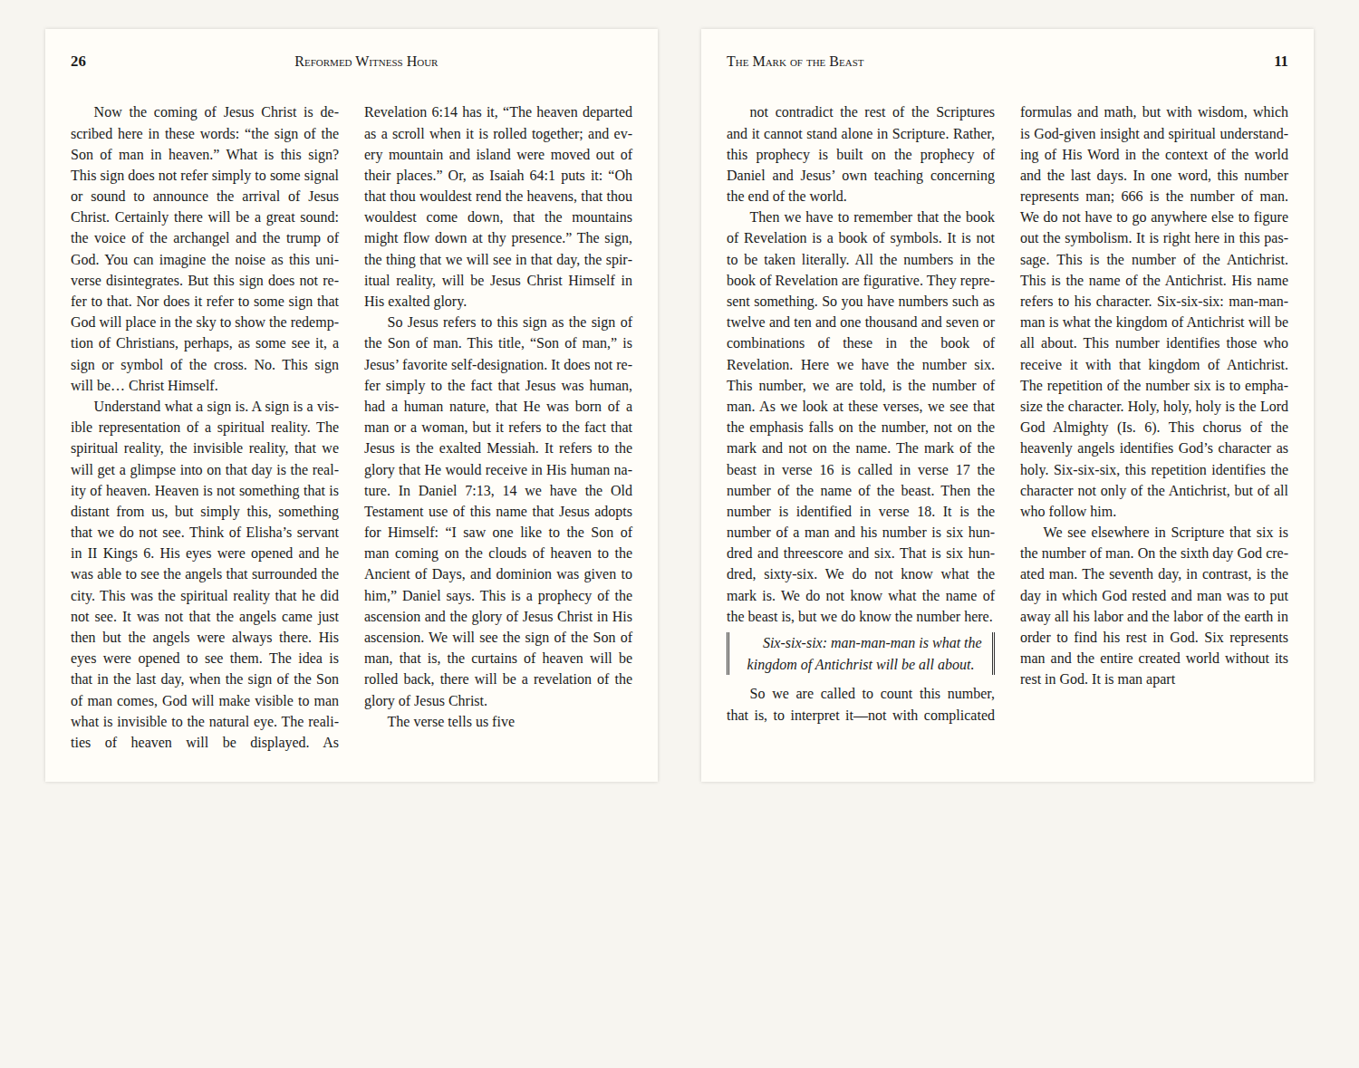26 Reformed Witness Hour
Now the coming of Jesus Christ is described here in these words: “the sign of the Son of man in heaven.” What is this sign? This sign does not refer simply to some signal or sound to announce the arrival of Jesus Christ. Certainly there will be a great sound: the voice of the archangel and the trump of God. You can imagine the noise as this universe disintegrates. But this sign does not refer to that. Nor does it refer to some sign that God will place in the sky to show the redemption of Christians, perhaps, as some see it, a sign or symbol of the cross. No. This sign will be… Christ Himself.
Understand what a sign is. A sign is a visible representation of a spiritual reality. The spiritual reality, the invisible reality, that we will get a glimpse into on that day is the reality of heaven. Heaven is not something that is distant from us, but simply this, something that we do not see. Think of Elisha’s servant in II Kings 6. His eyes were opened and he was able to see the angels that surrounded the city. This was the spiritual reality that he did not see. It was not that the angels came just then but the angels were always there. His eyes were opened to see them. The idea is that in the last day, when the sign of the Son of man comes, God will make visible to man what is invisible to the natural eye. The realities of heaven will be displayed. As Revelation 6:14 has it, “The heaven departed as a scroll when it is rolled together; and every mountain and island were moved out of their places.” Or, as Isaiah 64:1 puts it: “Oh that thou wouldest rend the heavens, that thou wouldest come down, that the mountains might flow down at thy presence.” The sign, the thing that we will see in that day, the spiritual reality, will be Jesus Christ Himself in His exalted glory.
So Jesus refers to this sign as the sign of the Son of man. This title, “Son of man,” is Jesus’ favorite self-designation. It does not refer simply to the fact that Jesus was human, had a human nature, that He was born of a man or a woman, but it refers to the fact that Jesus is the exalted Messiah. It refers to the glory that He would receive in His human nature. In Daniel 7:13, 14 we have the Old Testament use of this name that Jesus adopts for Himself: “I saw one like to the Son of man coming on the clouds of heaven to the Ancient of Days, and dominion was given to him,” Daniel says. This is a prophecy of the ascension and the glory of Jesus Christ in His ascension. We will see the sign of the Son of man, that is, the curtains of heaven will be rolled back, there will be a revelation of the glory of Jesus Christ.
The verse tells us five
The Mark of the Beast 11
not contradict the rest of the Scriptures and it cannot stand alone in Scripture. Rather, this prophecy is built on the prophecy of Daniel and Jesus’ own teaching concerning the end of the world.
Then we have to remember that the book of Revelation is a book of symbols. It is not to be taken literally. All the numbers in the book of Revelation are figurative. They represent something. So you have numbers such as twelve and ten and one thousand and seven or combinations of these in the book of Revelation. Here we have the number six. This number, we are told, is the number of man. As we look at these verses, we see that the emphasis falls on the number, not on the mark and not on the name. The mark of the beast in verse 16 is called in verse 17 the number of the name of the beast. Then the number is identified in verse 18. It is the number of a man and his number is six hundred and threescore and six. That is six hundred, sixty-six. We do not know what the mark is. We do not know what the name of the beast is, but we do know the number here.
Six-six-six: man-man-man is what the kingdom of Antichrist will be all about.
So we are called to count this number, that is, to interpret it—not with complicated formulas and math, but with wisdom, which is God-given insight and spiritual understanding of His Word in the context of the world and the last days. In one word, this number represents man; 666 is the number of man. We do not have to go anywhere else to figure out the symbolism. It is right here in this passage. This is the number of the Antichrist. This is the name of the Antichrist. His name refers to his character. Six-six-six: man-man-man is what the kingdom of Antichrist will be all about. This number identifies those who receive it with that kingdom of Antichrist. The repetition of the number six is to emphasize the character. Holy, holy, holy is the Lord God Almighty (Is. 6). This chorus of the heavenly angels identifies God’s character as holy. Six-six-six, this repetition identifies the character not only of the Antichrist, but of all who follow him.
We see elsewhere in Scripture that six is the number of man. On the sixth day God created man. The seventh day, in contrast, is the day in which God rested and man was to put away all his labor and the labor of the earth in order to find his rest in God. Six represents man and the entire created world without its rest in God. It is man apart